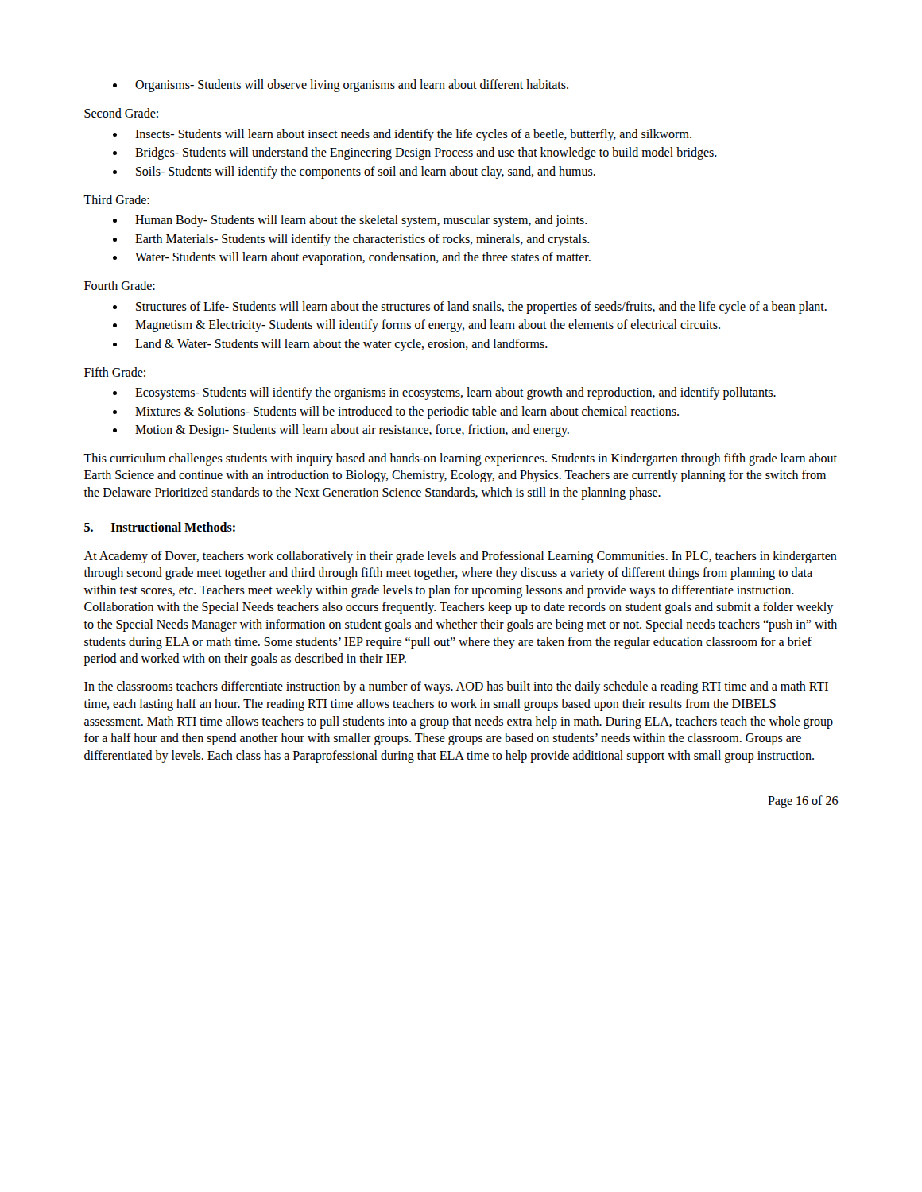Organisms- Students will observe living organisms and learn about different habitats.
Second Grade:
Insects- Students will learn about insect needs and identify the life cycles of a beetle, butterfly, and silkworm.
Bridges- Students will understand the Engineering Design Process and use that knowledge to build model bridges.
Soils- Students will identify the components of soil and learn about clay, sand, and humus.
Third Grade:
Human Body- Students will learn about the skeletal system, muscular system, and joints.
Earth Materials- Students will identify the characteristics of rocks, minerals, and crystals.
Water- Students will learn about evaporation, condensation, and the three states of matter.
Fourth Grade:
Structures of Life- Students will learn about the structures of land snails, the properties of seeds/fruits, and the life cycle of a bean plant.
Magnetism & Electricity- Students will identify forms of energy, and learn about the elements of electrical circuits.
Land & Water- Students will learn about the water cycle, erosion, and landforms.
Fifth Grade:
Ecosystems- Students will identify the organisms in ecosystems, learn about growth and reproduction, and identify pollutants.
Mixtures & Solutions- Students will be introduced to the periodic table and learn about chemical reactions.
Motion & Design- Students will learn about air resistance, force, friction, and energy.
This curriculum challenges students with inquiry based and hands-on learning experiences. Students in Kindergarten through fifth grade learn about Earth Science and continue with an introduction to Biology, Chemistry, Ecology, and Physics. Teachers are currently planning for the switch from the Delaware Prioritized standards to the Next Generation Science Standards, which is still in the planning phase.
5. Instructional Methods:
At Academy of Dover, teachers work collaboratively in their grade levels and Professional Learning Communities. In PLC, teachers in kindergarten through second grade meet together and third through fifth meet together, where they discuss a variety of different things from planning to data within test scores, etc. Teachers meet weekly within grade levels to plan for upcoming lessons and provide ways to differentiate instruction. Collaboration with the Special Needs teachers also occurs frequently. Teachers keep up to date records on student goals and submit a folder weekly to the Special Needs Manager with information on student goals and whether their goals are being met or not. Special needs teachers “push in” with students during ELA or math time. Some students’ IEP require “pull out” where they are taken from the regular education classroom for a brief period and worked with on their goals as described in their IEP.
In the classrooms teachers differentiate instruction by a number of ways. AOD has built into the daily schedule a reading RTI time and a math RTI time, each lasting half an hour. The reading RTI time allows teachers to work in small groups based upon their results from the DIBELS assessment. Math RTI time allows teachers to pull students into a group that needs extra help in math. During ELA, teachers teach the whole group for a half hour and then spend another hour with smaller groups. These groups are based on students’ needs within the classroom. Groups are differentiated by levels. Each class has a Paraprofessional during that ELA time to help provide additional support with small group instruction.
Page 16 of 26